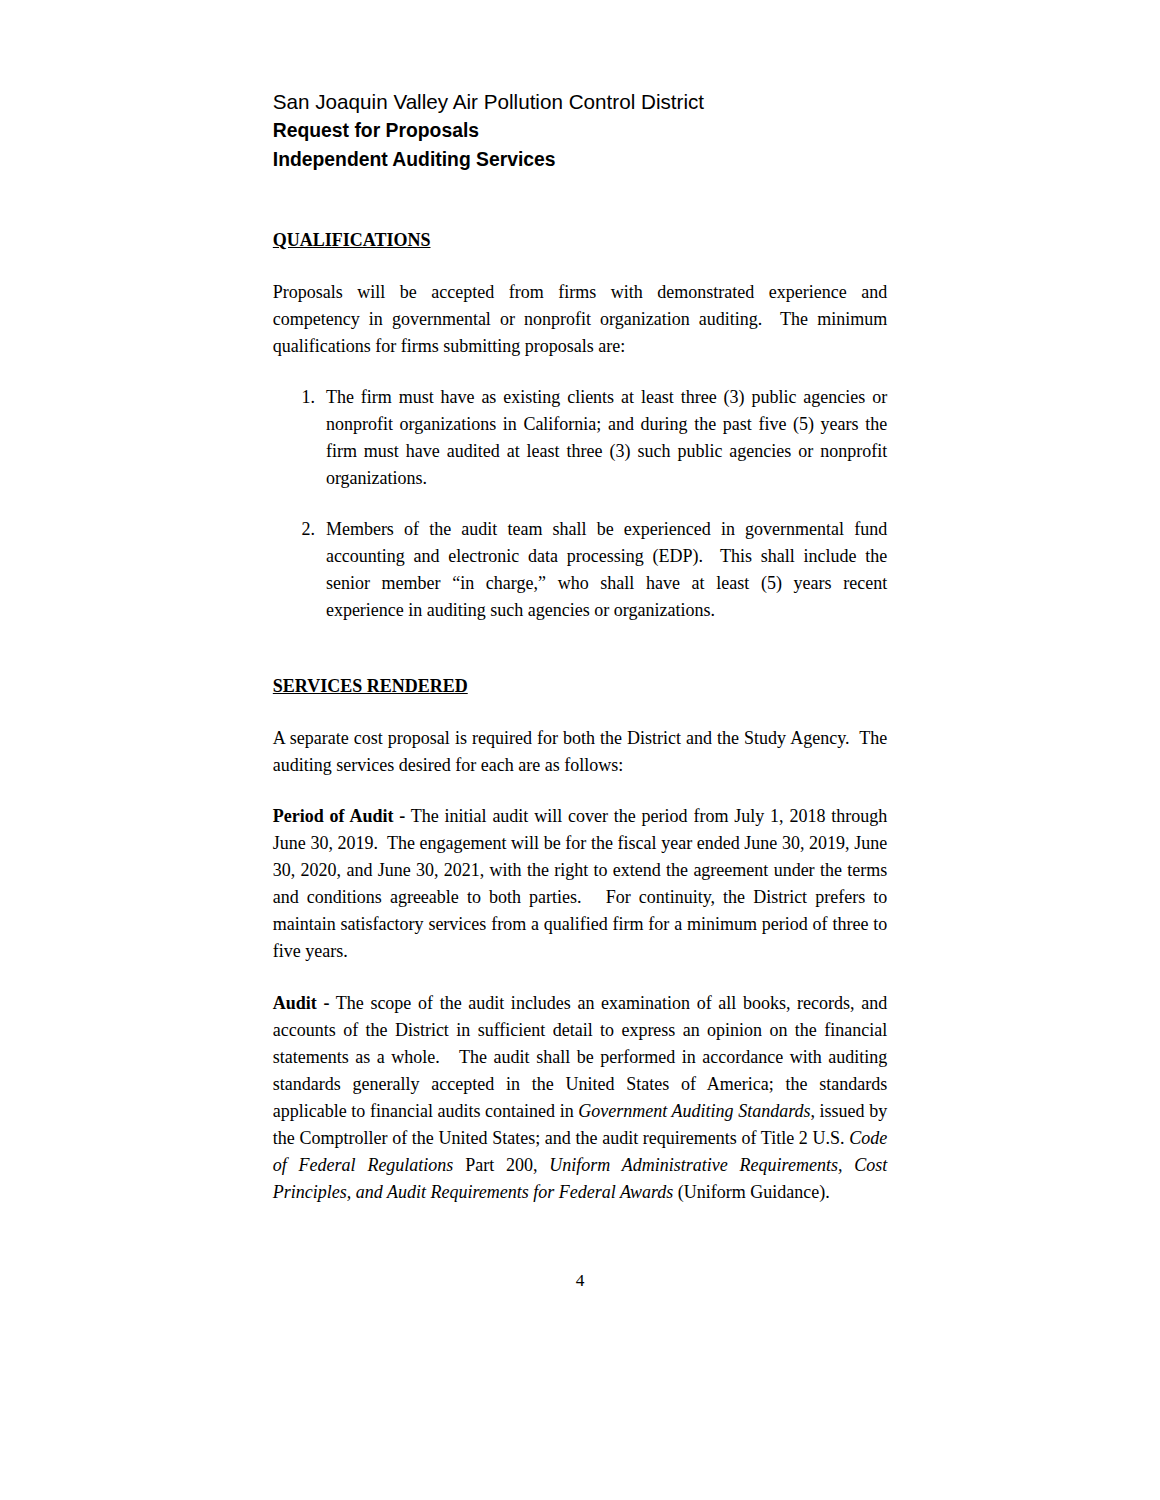San Joaquin Valley Air Pollution Control District
Request for Proposals
Independent Auditing Services
QUALIFICATIONS
Proposals will be accepted from firms with demonstrated experience and competency in governmental or nonprofit organization auditing. The minimum qualifications for firms submitting proposals are:
The firm must have as existing clients at least three (3) public agencies or nonprofit organizations in California; and during the past five (5) years the firm must have audited at least three (3) such public agencies or nonprofit organizations.
Members of the audit team shall be experienced in governmental fund accounting and electronic data processing (EDP). This shall include the senior member “in charge,” who shall have at least (5) years recent experience in auditing such agencies or organizations.
SERVICES RENDERED
A separate cost proposal is required for both the District and the Study Agency. The auditing services desired for each are as follows:
Period of Audit - The initial audit will cover the period from July 1, 2018 through June 30, 2019. The engagement will be for the fiscal year ended June 30, 2019, June 30, 2020, and June 30, 2021, with the right to extend the agreement under the terms and conditions agreeable to both parties. For continuity, the District prefers to maintain satisfactory services from a qualified firm for a minimum period of three to five years.
Audit - The scope of the audit includes an examination of all books, records, and accounts of the District in sufficient detail to express an opinion on the financial statements as a whole. The audit shall be performed in accordance with auditing standards generally accepted in the United States of America; the standards applicable to financial audits contained in Government Auditing Standards, issued by the Comptroller of the United States; and the audit requirements of Title 2 U.S. Code of Federal Regulations Part 200, Uniform Administrative Requirements, Cost Principles, and Audit Requirements for Federal Awards (Uniform Guidance).
4